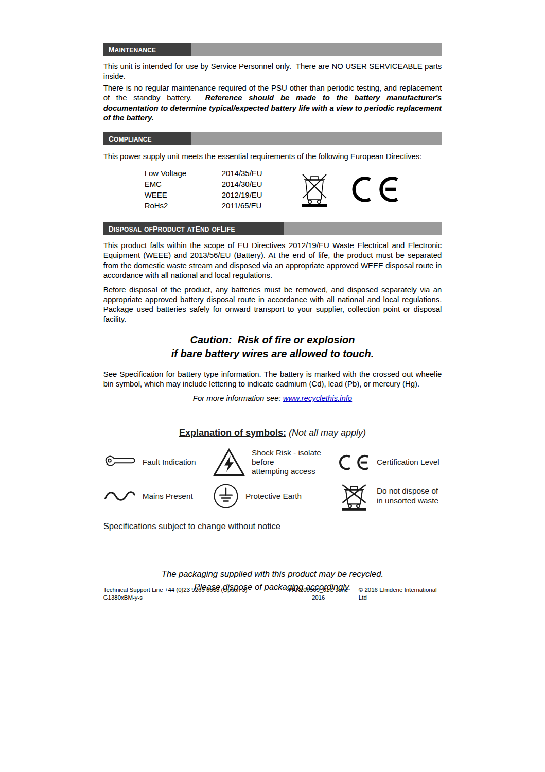Maintenance
This unit is intended for use by Service Personnel only. There are NO USER SERVICEABLE parts inside.
There is no regular maintenance required of the PSU other than periodic testing, and replacement of the standby battery. Reference should be made to the battery manufacturer's documentation to determine typical/expected battery life with a view to periodic replacement of the battery.
Compliance
This power supply unit meets the essential requirements of the following European Directives:
Low Voltage
2014/35/EU
EMC
2014/30/EU
WEEE
2012/19/EU
RoHs2
2011/65/EU
Disposal of Product at End of Life
This product falls within the scope of EU Directives 2012/19/EU Waste Electrical and Electronic Equipment (WEEE) and 2013/56/EU (Battery). At the end of life, the product must be separated from the domestic waste stream and disposed via an appropriate approved WEEE disposal route in accordance with all national and local regulations.
Before disposal of the product, any batteries must be removed, and disposed separately via an appropriate approved battery disposal route in accordance with all national and local regulations. Package used batteries safely for onward transport to your supplier, collection point or disposal facility.
Caution: Risk of fire or explosion
if bare battery wires are allowed to touch.
See Specification for battery type information. The battery is marked with the crossed out wheelie bin symbol, which may include lettering to indicate cadmium (Cd), lead (Pb), or mercury (Hg).
For more information see: www.recyclethis.info
Explanation of symbols: (Not all may apply)
Fault Indication
Shock Risk - isolate before
attempting access
Certification Level
Mains Present
Protective Earth
Do not dispose of
in unsorted waste
Specifications subject to change without notice
The packaging supplied with this product may be recycled.
Please dispose of packaging accordingly.
Technical Support Line +44 (0)23 9269 6638 (Option 3) G1380xBM-y-s
PAK200569_01C June 2016
© 2016 Elmdene International Ltd